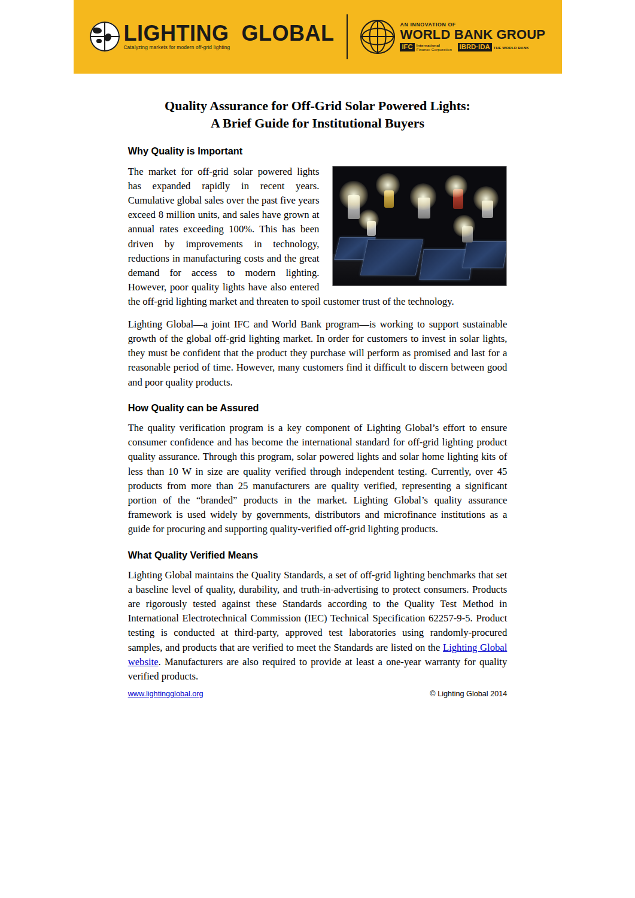LIGHTING GLOBAL
Catalyzing markets for modern off-grid lighting
AN INNOVATION OF
WORLD BANK GROUP
IFC International Finance Corporation
IBRD·IDA THE WORLD BANK
Quality Assurance for Off-Grid Solar Powered Lights:
A Brief Guide for Institutional Buyers
Why Quality is Important
The market for off-grid solar powered lights has expanded rapidly in recent years. Cumulative global sales over the past five years exceed 8 million units, and sales have grown at annual rates exceeding 100%. This has been driven by improvements in technology, reductions in manufacturing costs and the great demand for access to modern lighting. However, poor quality lights have also entered the off-grid lighting market and threaten to spoil customer trust of the technology.
Lighting Global—a joint IFC and World Bank program—is working to support sustainable growth of the global off-grid lighting market. In order for customers to invest in solar lights, they must be confident that the product they purchase will perform as promised and last for a reasonable period of time. However, many customers find it difficult to discern between good and poor quality products.
How Quality can be Assured
The quality verification program is a key component of Lighting Global’s effort to ensure consumer confidence and has become the international standard for off-grid lighting product quality assurance. Through this program, solar powered lights and solar home lighting kits of less than 10 W in size are quality verified through independent testing. Currently, over 45 products from more than 25 manufacturers are quality verified, representing a significant portion of the “branded” products in the market. Lighting Global’s quality assurance framework is used widely by governments, distributors and microfinance institutions as a guide for procuring and supporting quality-verified off-grid lighting products.
What Quality Verified Means
Lighting Global maintains the Quality Standards, a set of off-grid lighting benchmarks that set a baseline level of quality, durability, and truth-in-advertising to protect consumers. Products are rigorously tested against these Standards according to the Quality Test Method in International Electrotechnical Commission (IEC) Technical Specification 62257-9-5. Product testing is conducted at third-party, approved test laboratories using randomly-procured samples, and products that are verified to meet the Standards are listed on the Lighting Global website. Manufacturers are also required to provide at least a one-year warranty for quality verified products.
www.lightingglobal.org © Lighting Global 2014